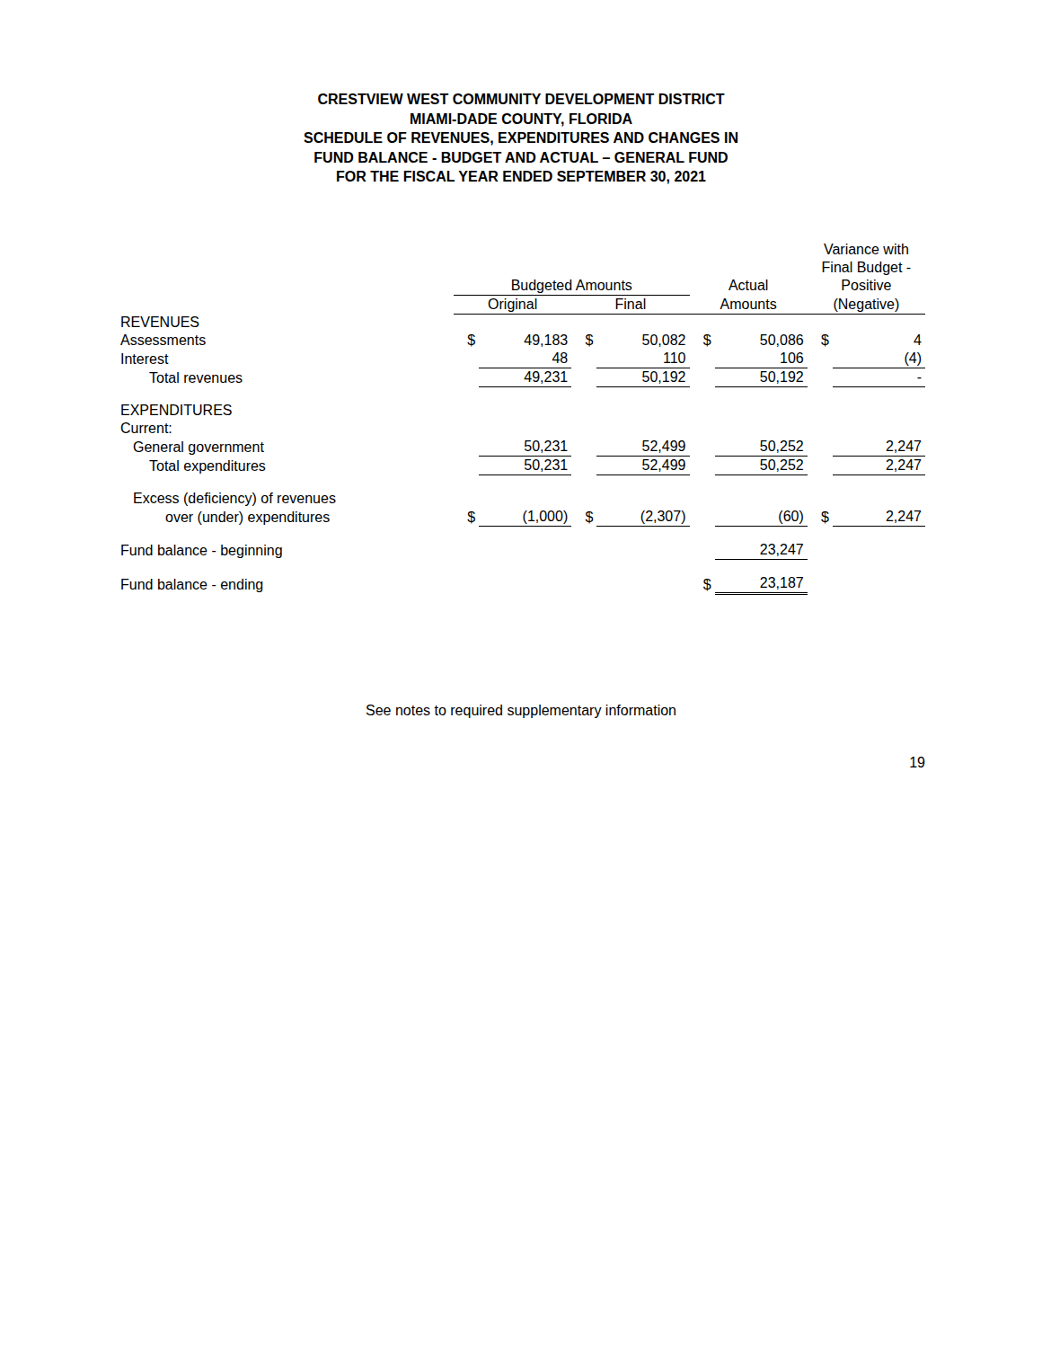CRESTVIEW WEST COMMUNITY DEVELOPMENT DISTRICT
MIAMI-DADE COUNTY, FLORIDA
SCHEDULE OF REVENUES, EXPENDITURES AND CHANGES IN
FUND BALANCE - BUDGET AND ACTUAL – GENERAL FUND
FOR THE FISCAL YEAR ENDED SEPTEMBER 30, 2021
| | | | Variance with |
| | | | Final Budget - |
| | Budgeted Amounts | Actual | Positive |
| | Original | Final | Amounts | (Negative) |
| REVENUES | |
| Assessments | $ | 49,183 | $ | 50,082 | $ | 50,086 | $ | 4 |
| Interest | | 48 | | 110 | | 106 | | (4) |
| Total revenues | | 49,231 | | 50,192 | | 50,192 | | - |
| EXPENDITURES | |
| Current: | |
| General government | | 50,231 | | 52,499 | | 50,252 | | 2,247 |
| Total expenditures | | 50,231 | | 52,499 | | 50,252 | | 2,247 |
| Excess (deficiency) of revenues | |
| over (under) expenditures | $ | (1,000) | $ | (2,307) | | (60) | $ | 2,247 |
| Fund balance - beginning | | | | | | 23,247 | | |
| Fund balance - ending | | | | | $ | 23,187 | | |
See notes to required supplementary information
19